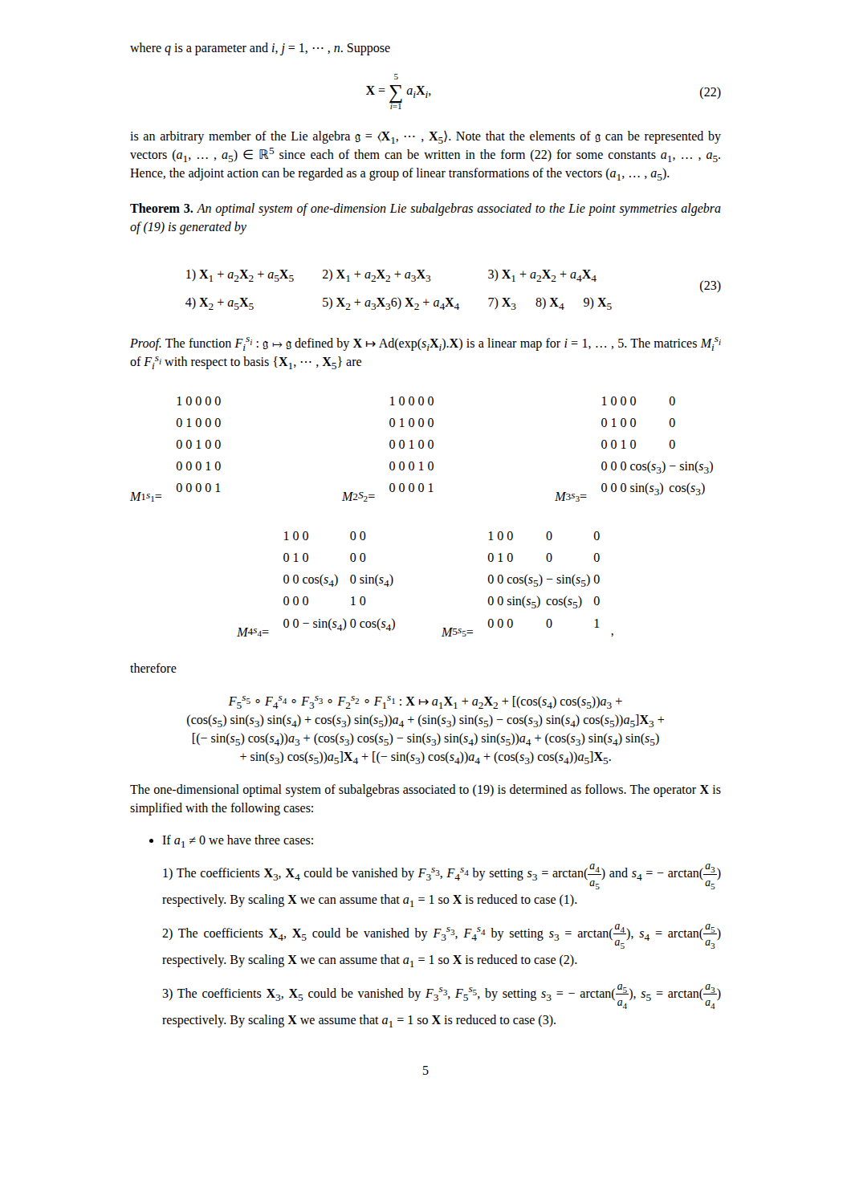where q is a parameter and i, j = 1, ⋯ , n. Suppose
X = 5 ∑ i=1 ai Xi,
(22)
is an arbitrary member of the Lie algebra 𝔤 = ⟨X1, ⋯ , X5⟩. Note that the elements of 𝔤 can be represented by vectors (a1, … , a5) ∈ ℝ5 since each of them can be written in the form (22) for some constants a1, … , a5. Hence, the adjoint action can be regarded as a group of linear transformations of the vectors (a1, … , a5).
Theorem 3. An optimal system of one-dimension Lie subalgebras associated to the Lie point symmetries algebra of (19) is generated by
| 1) X 1 + a 2 X 2 + a 5 X 5 | 2) X 1 + a 2 X 2 + a 3 X 3 | 3) X 1 + a 2 X 2 + a 4 X 4 |
| 4) X 2 + a 5 X 5 | 5) X 2 + a 3 X 3 6) X 2 + a 4 X 4 | 7) X 3 8) X 4 9) X 5 |
(23)
Proof. The function Fisi : 𝔤 ↦ 𝔤 defined by X ↦ Ad(exp(si Xi).X) is a linear map for i = 1, … , 5. The matrices Misi of Fisi with respect to basis {X1, ⋯ , X5} are
M1s1 =
| 1 | 0 | 0 | 0 | 0 |
| 0 | 1 | 0 | 0 | 0 |
| 0 | 0 | 1 | 0 | 0 |
| 0 | 0 | 0 | 1 | 0 |
| 0 | 0 | 0 | 0 | 1 |
M2S2 =
| 1 | 0 | 0 | 0 | 0 |
| 0 | 1 | 0 | 0 | 0 |
| 0 | 0 | 1 | 0 | 0 |
| 0 | 0 | 0 | 1 | 0 |
| 0 | 0 | 0 | 0 | 1 |
M3s3 =
| 1 | 0 | 0 | 0 | 0 |
| 0 | 1 | 0 | 0 | 0 |
| 0 | 0 | 1 | 0 | 0 |
| 0 | 0 | 0 | cos( s 3 ) | − sin( s 3 ) |
| 0 | 0 | 0 | sin( s 3 ) | cos( s 3 ) |
M4s4 =
| 1 | 0 | 0 | 0 | 0 |
| 0 | 1 | 0 | 0 | 0 |
| 0 | 0 | cos( s 4 ) | 0 | sin( s 4 ) |
| 0 | 0 | 0 | 1 | 0 |
| 0 | 0 | − sin( s 4 ) | 0 | cos( s 4 ) |
M5s5 =
| 1 | 0 | 0 | 0 | 0 |
| 0 | 1 | 0 | 0 | 0 |
| 0 | 0 | cos( s 5 ) | − sin( s 5 ) | 0 |
| 0 | 0 | sin( s 5 ) | cos( s 5 ) | 0 |
| 0 | 0 | 0 | 0 | 1 |
,
therefore
F5s5 ∘ F4s4 ∘ F3s3 ∘ F2s2 ∘ F1s1 : X ↦ a1X1 + a2X2 + [(cos(s4) cos(s5))a3 +
(cos(s5) sin(s3) sin(s4) + cos(s3) sin(s5))a4 + (sin(s3) sin(s5) − cos(s3) sin(s4) cos(s5))a5]X3 +
[(− sin(s5) cos(s4))a3 + (cos(s3) cos(s5) − sin(s3) sin(s4) sin(s5))a4 + (cos(s3) sin(s4) sin(s5)
+ sin(s3) cos(s5))a5]X4 + [(− sin(s3) cos(s4))a4 + (cos(s3) cos(s4))a5]X5.
The one-dimensional optimal system of subalgebras associated to (19) is determined as follows. The operator X is simplified with the following cases:
If a1 ≠ 0 we have three cases:
1) The coefficients X3, X4 could be vanished by F3s3, F4s4 by setting s3 = arctan(a4 a5) and s4 = − arctan(a3 a5) respectively. By scaling X we can assume that a1 = 1 so X is reduced to case (1).
2) The coefficients X4, X5 could be vanished by F3s3, F4s4 by setting s3 = arctan(a4 a5), s4 = arctan(a5 a3) respectively. By scaling X we can assume that a1 = 1 so X is reduced to case (2).
3) The coefficients X3, X5 could be vanished by F3s3, F5s5, by setting s3 = − arctan(a5 a4), s5 = arctan(a3 a4) respectively. By scaling X we assume that a1 = 1 so X is reduced to case (3).
5